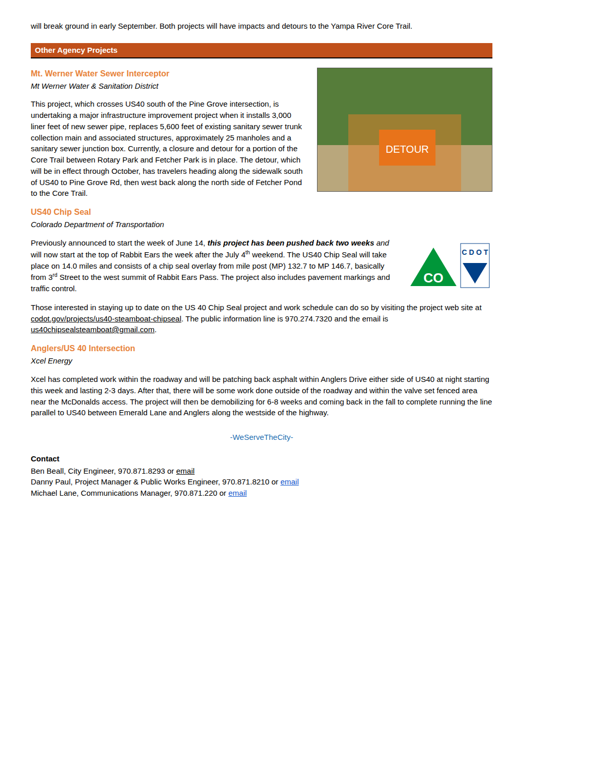will break ground in early September. Both projects will have impacts and detours to the Yampa River Core Trail.
Other Agency Projects
Mt. Werner Water Sewer Interceptor
Mt Werner Water & Sanitation District
This project, which crosses US40 south of the Pine Grove intersection, is undertaking a major infrastructure improvement project when it installs 3,000 liner feet of new sewer pipe, replaces 5,600 feet of existing sanitary sewer trunk collection main and associated structures, approximately 25 manholes and a sanitary sewer junction box. Currently, a closure and detour for a portion of the Core Trail between Rotary Park and Fetcher Park is in place. The detour, which will be in effect through October, has travelers heading along the sidewalk south of US40 to Pine Grove Rd, then west back along the north side of Fetcher Pond to the Core Trail.
US40 Chip Seal
Colorado Department of Transportation
Previously announced to start the week of June 14, this project has been pushed back two weeks and will now start at the top of Rabbit Ears the week after the July 4th weekend. The US40 Chip Seal will take place on 14.0 miles and consists of a chip seal overlay from mile post (MP) 132.7 to MP 146.7, basically from 3rd Street to the west summit of Rabbit Ears Pass. The project also includes pavement markings and traffic control.
Those interested in staying up to date on the US 40 Chip Seal project and work schedule can do so by visiting the project web site at codot.gov/projects/us40-steamboat-chipseal. The public information line is 970.274.7320 and the email is us40chipsealsteamboat@gmail.com.
Anglers/US 40 Intersection
Xcel Energy
Xcel has completed work within the roadway and will be patching back asphalt within Anglers Drive either side of US40 at night starting this week and lasting 2-3 days. After that, there will be some work done outside of the roadway and within the valve set fenced area near the McDonalds access. The project will then be demobilizing for 6-8 weeks and coming back in the fall to complete running the line parallel to US40 between Emerald Lane and Anglers along the westside of the highway.
-WeServeTheCity-
Contact
Ben Beall, City Engineer, 970.871.8293 or email
Danny Paul, Project Manager & Public Works Engineer, 970.871.8210 or email
Michael Lane, Communications Manager, 970.871.220 or email